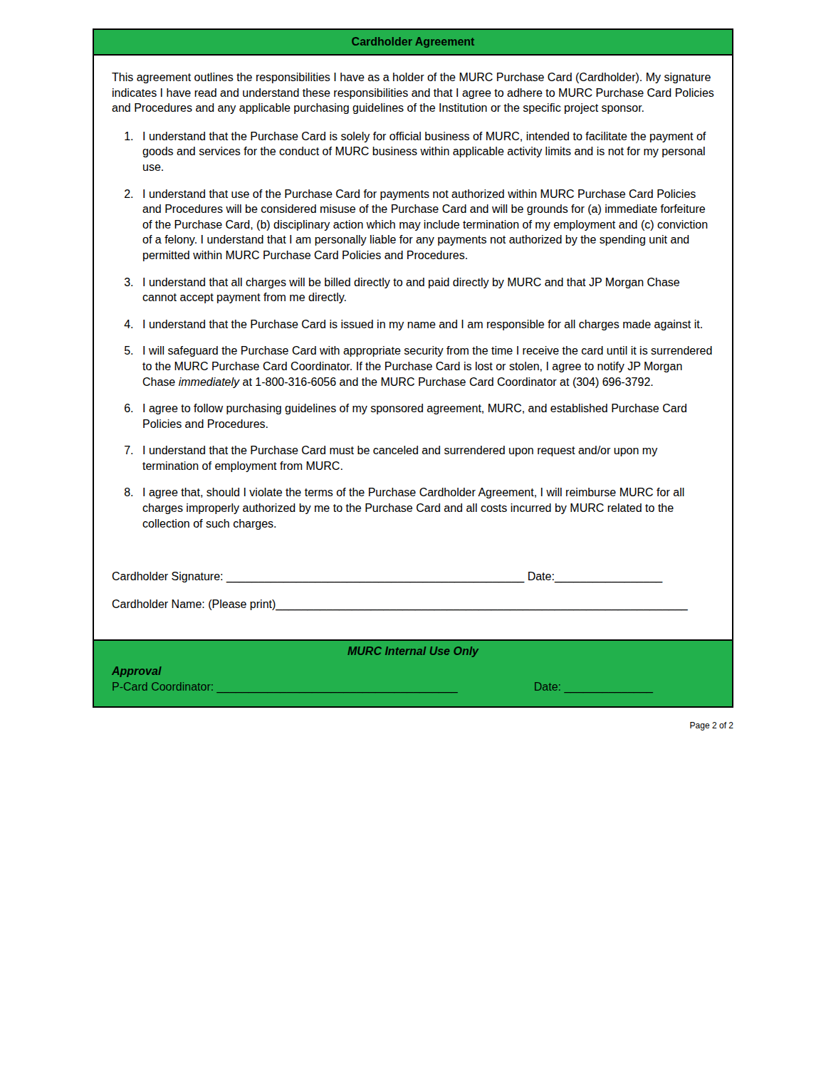Cardholder Agreement
This agreement outlines the responsibilities I have as a holder of the MURC Purchase Card (Cardholder). My signature indicates I have read and understand these responsibilities and that I agree to adhere to MURC Purchase Card Policies and Procedures and any applicable purchasing guidelines of the Institution or the specific project sponsor.
I understand that the Purchase Card is solely for official business of MURC, intended to facilitate the payment of goods and services for the conduct of MURC business within applicable activity limits and is not for my personal use.
I understand that use of the Purchase Card for payments not authorized within MURC Purchase Card Policies and Procedures will be considered misuse of the Purchase Card and will be grounds for (a) immediate forfeiture of the Purchase Card, (b) disciplinary action which may include termination of my employment and (c) conviction of a felony. I understand that I am personally liable for any payments not authorized by the spending unit and permitted within MURC Purchase Card Policies and Procedures.
I understand that all charges will be billed directly to and paid directly by MURC and that JP Morgan Chase cannot accept payment from me directly.
I understand that the Purchase Card is issued in my name and I am responsible for all charges made against it.
I will safeguard the Purchase Card with appropriate security from the time I receive the card until it is surrendered to the MURC Purchase Card Coordinator. If the Purchase Card is lost or stolen, I agree to notify JP Morgan Chase immediately at 1-800-316-6056 and the MURC Purchase Card Coordinator at (304) 696-3792.
I agree to follow purchasing guidelines of my sponsored agreement, MURC, and established Purchase Card Policies and Procedures.
I understand that the Purchase Card must be canceled and surrendered upon request and/or upon my termination of employment from MURC.
I agree that, should I violate the terms of the Purchase Cardholder Agreement, I will reimburse MURC for all charges improperly authorized by me to the Purchase Card and all costs incurred by MURC related to the collection of such charges.
Cardholder Signature: _______________________________________________ Date:_________________
Cardholder Name: (Please print)_________________________________________________________________
MURC Internal Use Only
Approval
P-Card Coordinator: ______________________________________ Date: ______________
Page 2 of 2